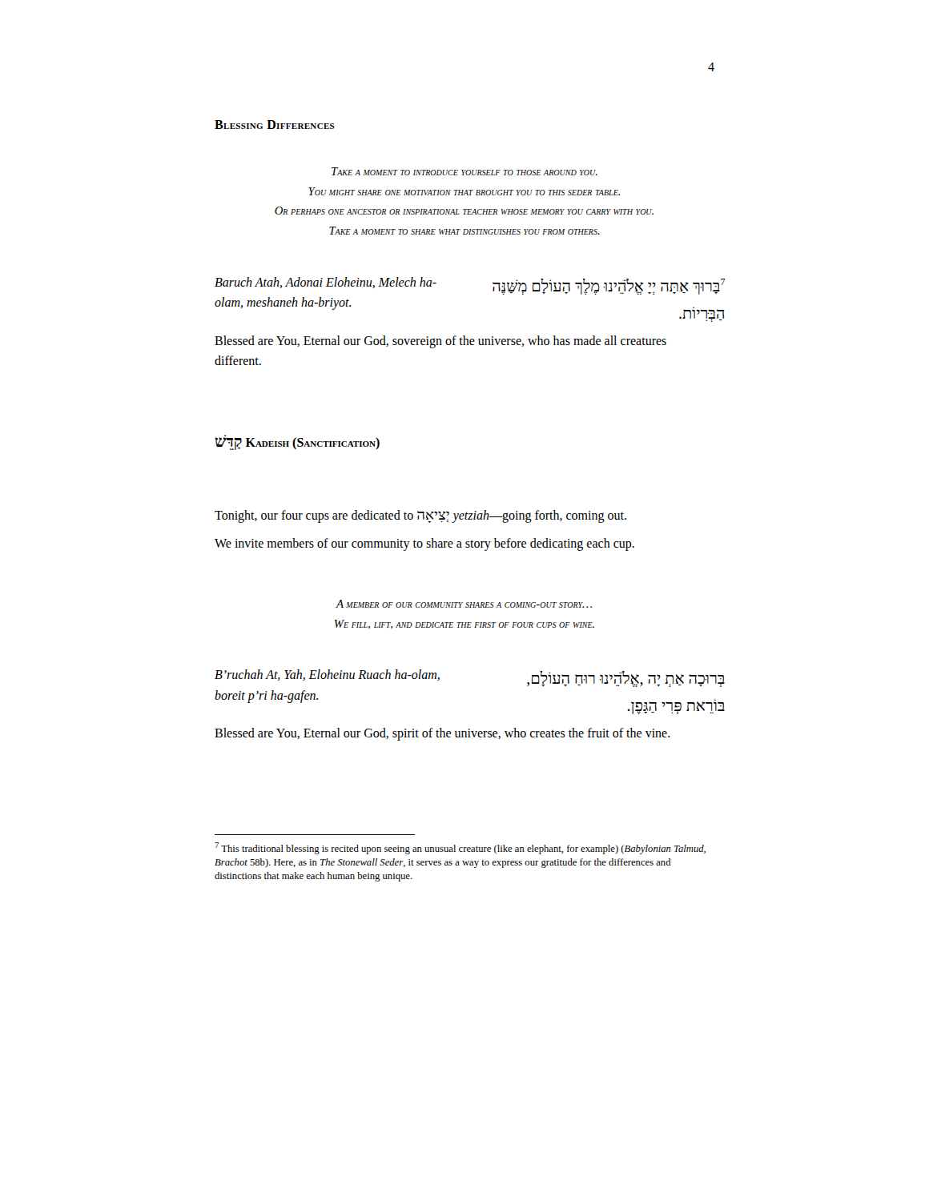4
Blessing Differences
Take a moment to introduce yourself to those around you.
You might share one motivation that brought you to this seder table.
Or perhaps one ancestor or inspirational teacher whose memory you carry with you.
Take a moment to share what distinguishes you from others.
Baruch Atah, Adonai Eloheinu, Melech ha-olam, meshaneh ha-briyot.
7בָּרוּךְ אַתָּה יְיָ אֱלֹֹהֵינוּ מֶלֶךְ הָעוֹלָם מְשַּׁנֶּה הַבְּּרִיוֹת.
Blessed are You, Eternal our God, sovereign of the universe, who has made all creatures different.
קַדֵּשׁ Kadeish (Sanctification)
Tonight, our four cups are dedicated to יְצִיאָה yetziah—going forth, coming out.
We invite members of our community to share a story before dedicating each cup.
A member of our community shares a coming-out story…
We fill, lift, and dedicate the first of four cups of wine.
B’ruchah At, Yah, Eloheinu Ruach ha-olam, boreit p’ri ha-gafen.
בְּרוּכָה אַתְ יָה ,אֱלֹֹהֵינוּ רוּחַ הָעוֹלָם, בּוֹרֵאת פְּרִי הַגָּפֶן.
Blessed are You, Eternal our God, spirit of the universe, who creates the fruit of the vine.
7 This traditional blessing is recited upon seeing an unusual creature (like an elephant, for example) (Babylonian Talmud, Brachot 58b). Here, as in The Stonewall Seder, it serves as a way to express our gratitude for the differences and distinctions that make each human being unique.